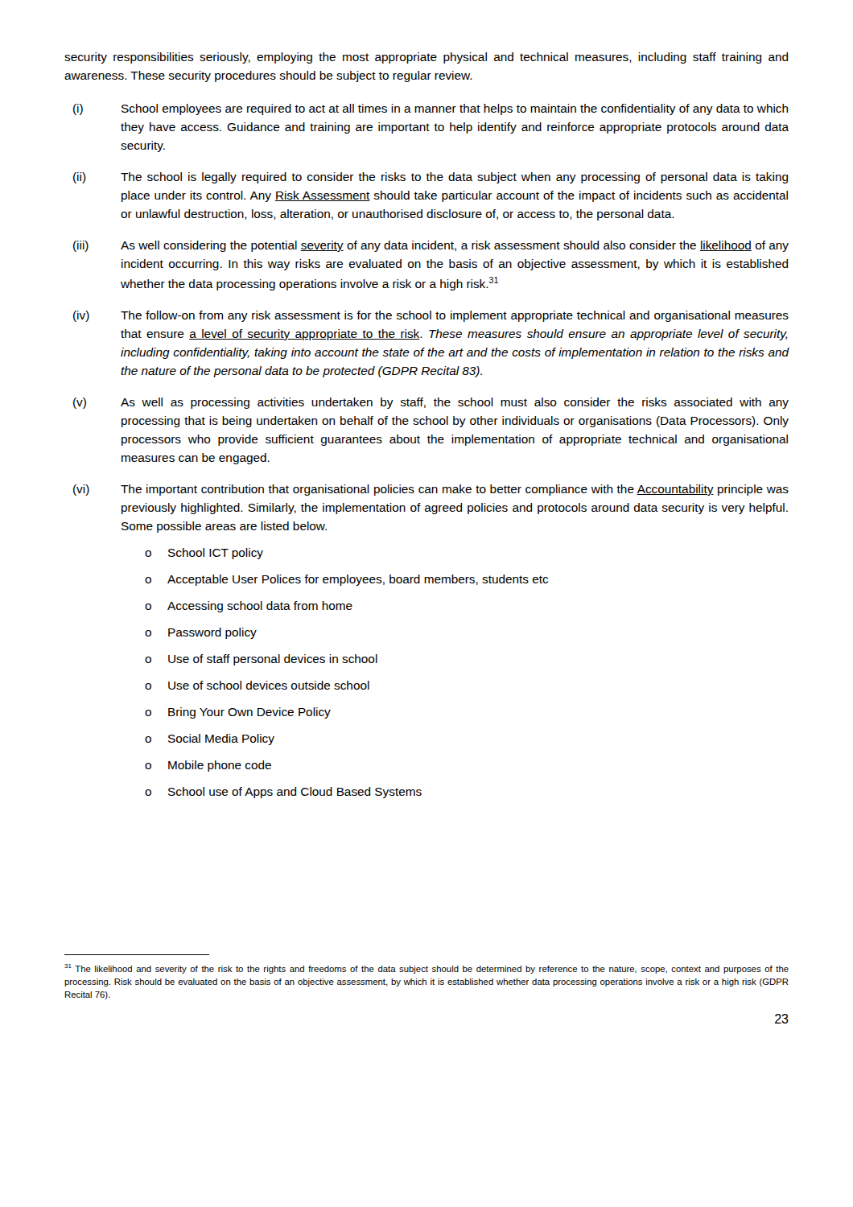security responsibilities seriously, employing the most appropriate physical and technical measures, including staff training and awareness. These security procedures should be subject to regular review.
(i)
School employees are required to act at all times in a manner that helps to maintain the confidentiality of any data to which they have access. Guidance and training are important to help identify and reinforce appropriate protocols around data security.
(ii)
The school is legally required to consider the risks to the data subject when any processing of personal data is taking place under its control. Any Risk Assessment should take particular account of the impact of incidents such as accidental or unlawful destruction, loss, alteration, or unauthorised disclosure of, or access to, the personal data.
(iii)
As well considering the potential severity of any data incident, a risk assessment should also consider the likelihood of any incident occurring. In this way risks are evaluated on the basis of an objective assessment, by which it is established whether the data processing operations involve a risk or a high risk.31
(iv)
The follow-on from any risk assessment is for the school to implement appropriate technical and organisational measures that ensure a level of security appropriate to the risk. These measures should ensure an appropriate level of security, including confidentiality, taking into account the state of the art and the costs of implementation in relation to the risks and the nature of the personal data to be protected (GDPR Recital 83).
(v)
As well as processing activities undertaken by staff, the school must also consider the risks associated with any processing that is being undertaken on behalf of the school by other individuals or organisations (Data Processors). Only processors who provide sufficient guarantees about the implementation of appropriate technical and organisational measures can be engaged.
(vi)
The important contribution that organisational policies can make to better compliance with the Accountability principle was previously highlighted. Similarly, the implementation of agreed policies and protocols around data security is very helpful. Some possible areas are listed below.
School ICT policy
Acceptable User Polices for employees, board members, students etc
Accessing school data from home
Password policy
Use of staff personal devices in school
Use of school devices outside school
Bring Your Own Device Policy
Social Media Policy
Mobile phone code
School use of Apps and Cloud Based Systems
31 The likelihood and severity of the risk to the rights and freedoms of the data subject should be determined by reference to the nature, scope, context and purposes of the processing. Risk should be evaluated on the basis of an objective assessment, by which it is established whether data processing operations involve a risk or a high risk (GDPR Recital 76).
23